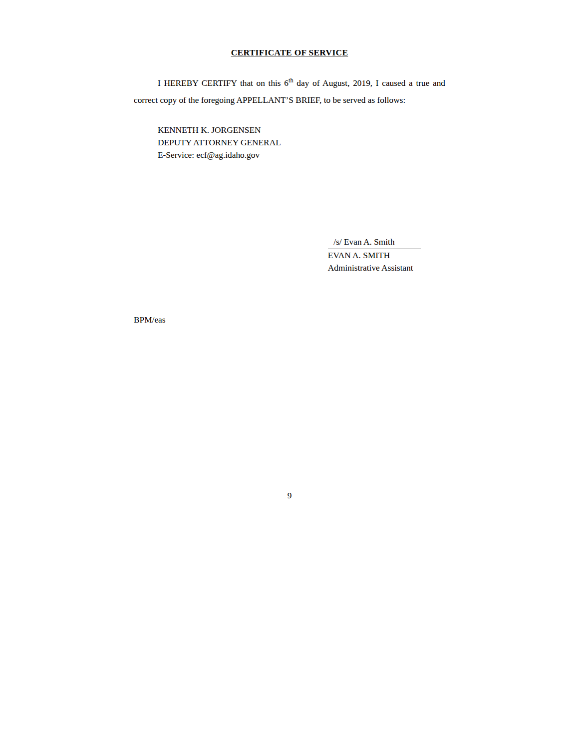CERTIFICATE OF SERVICE
I HEREBY CERTIFY that on this 6th day of August, 2019, I caused a true and correct copy of the foregoing APPELLANT’S BRIEF, to be served as follows:
KENNETH K. JORGENSEN
DEPUTY ATTORNEY GENERAL
E-Service: ecf@ag.idaho.gov
/s/ Evan A. Smith
EVAN A. SMITH
Administrative Assistant
BPM/eas
9